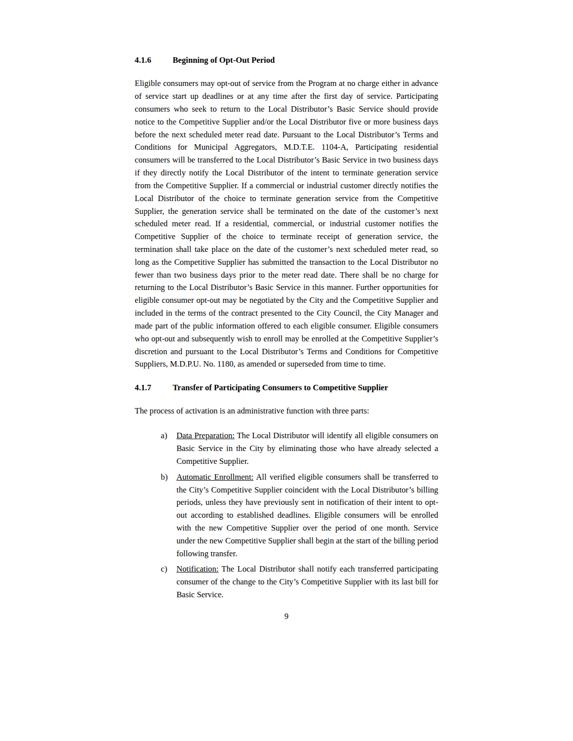4.1.6 Beginning of Opt-Out Period
Eligible consumers may opt-out of service from the Program at no charge either in advance of service start up deadlines or at any time after the first day of service. Participating consumers who seek to return to the Local Distributor’s Basic Service should provide notice to the Competitive Supplier and/or the Local Distributor five or more business days before the next scheduled meter read date. Pursuant to the Local Distributor’s Terms and Conditions for Municipal Aggregators, M.D.T.E. 1104-A, Participating residential consumers will be transferred to the Local Distributor’s Basic Service in two business days if they directly notify the Local Distributor of the intent to terminate generation service from the Competitive Supplier. If a commercial or industrial customer directly notifies the Local Distributor of the choice to terminate generation service from the Competitive Supplier, the generation service shall be terminated on the date of the customer’s next scheduled meter read. If a residential, commercial, or industrial customer notifies the Competitive Supplier of the choice to terminate receipt of generation service, the termination shall take place on the date of the customer’s next scheduled meter read, so long as the Competitive Supplier has submitted the transaction to the Local Distributor no fewer than two business days prior to the meter read date. There shall be no charge for returning to the Local Distributor’s Basic Service in this manner. Further opportunities for eligible consumer opt-out may be negotiated by the City and the Competitive Supplier and included in the terms of the contract presented to the City Council, the City Manager and made part of the public information offered to each eligible consumer. Eligible consumers who opt-out and subsequently wish to enroll may be enrolled at the Competitive Supplier’s discretion and pursuant to the Local Distributor’s Terms and Conditions for Competitive Suppliers, M.D.P.U. No. 1180, as amended or superseded from time to time.
4.1.7 Transfer of Participating Consumers to Competitive Supplier
The process of activation is an administrative function with three parts:
a) Data Preparation: The Local Distributor will identify all eligible consumers on Basic Service in the City by eliminating those who have already selected a Competitive Supplier.
b) Automatic Enrollment: All verified eligible consumers shall be transferred to the City’s Competitive Supplier coincident with the Local Distributor’s billing periods, unless they have previously sent in notification of their intent to opt-out according to established deadlines. Eligible consumers will be enrolled with the new Competitive Supplier over the period of one month. Service under the new Competitive Supplier shall begin at the start of the billing period following transfer.
c) Notification: The Local Distributor shall notify each transferred participating consumer of the change to the City’s Competitive Supplier with its last bill for Basic Service.
9